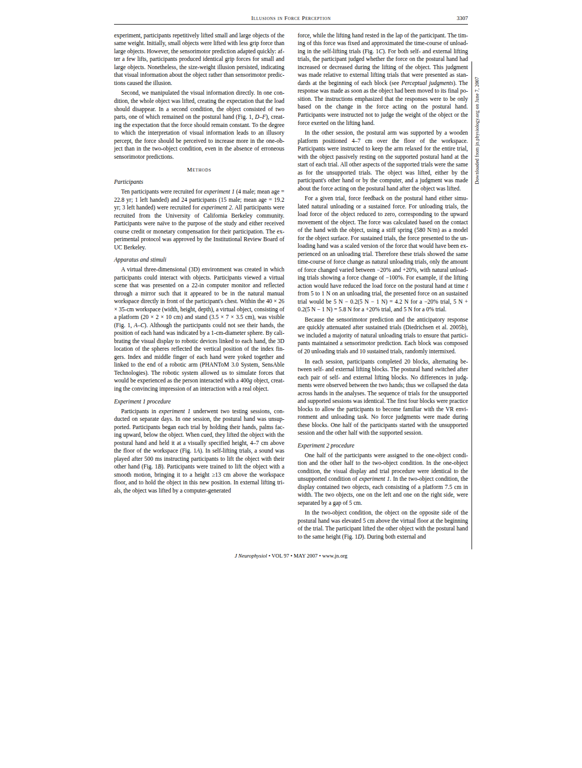Illusions in Force Perception 3307
Downloaded from jn.physiology.org on June 7, 2007
experiment, participants repetitively lifted small and large objects of the same weight. Initially, small objects were lifted with less grip force than large objects. However, the sensorimotor prediction adapted quickly: after a few lifts, participants produced identical grip forces for small and large objects. Nonetheless, the size-weight illusion persisted, indicating that visual information about the object rather than sensorimotor predictions caused the illusion.
Second, we manipulated the visual information directly. In one condition, the whole object was lifted, creating the expectation that the load should disappear. In a second condition, the object consisted of two parts, one of which remained on the postural hand (Fig. 1, D–F), creating the expectation that the force should remain constant. To the degree to which the interpretation of visual information leads to an illusory percept, the force should be perceived to increase more in the one-object than in the two-object condition, even in the absence of erroneous sensorimotor predictions.
Methods
Participants
Ten participants were recruited for experiment 1 (4 male; mean age = 22.8 yr; 1 left handed) and 24 participants (15 male; mean age = 19.2 yr; 3 left handed) were recruited for experiment 2. All participants were recruited from the University of California Berkeley community. Participants were naïve to the purpose of the study and either received course credit or monetary compensation for their participation. The experimental protocol was approved by the Institutional Review Board of UC Berkeley.
Apparatus and stimuli
A virtual three-dimensional (3D) environment was created in which participants could interact with objects. Participants viewed a virtual scene that was presented on a 22-in computer monitor and reflected through a mirror such that it appeared to be in the natural manual workspace directly in front of the participant's chest. Within the 40 × 26 × 35-cm workspace (width, height, depth), a virtual object, consisting of a platform (20 × 2 × 10 cm) and stand (3.5 × 7 × 3.5 cm), was visible (Fig. 1, A–C). Although the participants could not see their hands, the position of each hand was indicated by a 1-cm-diameter sphere. By calibrating the visual display to robotic devices linked to each hand, the 3D location of the spheres reflected the vertical position of the index fingers. Index and middle finger of each hand were yoked together and linked to the end of a robotic arm (PHANToM 3.0 System, SensAble Technologies). The robotic system allowed us to simulate forces that would be experienced as the person interacted with a 400g object, creating the convincing impression of an interaction with a real object.
Experiment 1 procedure
Participants in experiment 1 underwent two testing sessions, conducted on separate days. In one session, the postural hand was unsupported. Participants began each trial by holding their hands, palms facing upward, below the object. When cued, they lifted the object with the postural hand and held it at a visually specified height, 4–7 cm above the floor of the workspace (Fig. 1A). In self-lifting trials, a sound was played after 500 ms instructing participants to lift the object with their other hand (Fig. 1B). Participants were trained to lift the object with a smooth motion, bringing it to a height ≥13 cm above the workspace floor, and to hold the object in this new position. In external lifting trials, the object was lifted by a computer-generated
force, while the lifting hand rested in the lap of the participant. The timing of this force was fixed and approximated the time-course of unloading in the self-lifting trials (Fig. 1C). For both self- and external lifting trials, the participant judged whether the force on the postural hand had increased or decreased during the lifting of the object. This judgment was made relative to external lifting trials that were presented as standards at the beginning of each block (see Perceptual judgments). The response was made as soon as the object had been moved to its final position. The instructions emphasized that the responses were to be only based on the change in the force acting on the postural hand. Participants were instructed not to judge the weight of the object or the force exerted on the lifting hand.
In the other session, the postural arm was supported by a wooden platform positioned 4–7 cm over the floor of the workspace. Participants were instructed to keep the arm relaxed for the entire trial, with the object passively resting on the supported postural hand at the start of each trial. All other aspects of the supported trials were the same as for the unsupported trials. The object was lifted, either by the participant's other hand or by the computer, and a judgment was made about the force acting on the postural hand after the object was lifted.
For a given trial, force feedback on the postural hand either simulated natural unloading or a sustained force. For unloading trials, the load force of the object reduced to zero, corresponding to the upward movement of the object. The force was calculated based on the contact of the hand with the object, using a stiff spring (580 N/m) as a model for the object surface. For sustained trials, the force presented to the unloading hand was a scaled version of the force that would have been experienced on an unloading trial. Therefore these trials showed the same time-course of force change as natural unloading trials, only the amount of force changed varied between −20% and +20%, with natural unloading trials showing a force change of −100%. For example, if the lifting action would have reduced the load force on the postural hand at time t from 5 to 1 N on an unloading trial, the presented force on an sustained trial would be 5 N − 0.2(5 N − 1 N) = 4.2 N for a −20% trial, 5 N + 0.2(5 N − 1 N) = 5.8 N for a +20% trial, and 5 N for a 0% trial.
Because the sensorimotor prediction and the anticipatory response are quickly attenuated after sustained trials (Diedrichsen et al. 2005b), we included a majority of natural unloading trials to ensure that participants maintained a sensorimotor prediction. Each block was composed of 20 unloading trials and 10 sustained trials, randomly intermixed.
In each session, participants completed 20 blocks, alternating between self- and external lifting blocks. The postural hand switched after each pair of self- and external lifting blocks. No differences in judgments were observed between the two hands; thus we collapsed the data across hands in the analyses. The sequence of trials for the unsupported and supported sessions was identical. The first four blocks were practice blocks to allow the participants to become familiar with the VR environment and unloading task. No force judgments were made during these blocks. One half of the participants started with the unsupported session and the other half with the supported session.
Experiment 2 procedure
One half of the participants were assigned to the one-object condition and the other half to the two-object condition. In the one-object condition, the visual display and trial procedure were identical to the unsupported condition of experiment 1. In the two-object condition, the display contained two objects, each consisting of a platform 7.5 cm in width. The two objects, one on the left and one on the right side, were separated by a gap of 5 cm.
In the two-object condition, the object on the opposite side of the postural hand was elevated 5 cm above the virtual floor at the beginning of the trial. The participant lifted the other object with the postural hand to the same height (Fig. 1D). During both external and
J Neurophysiol • VOL 97 • MAY 2007 • www.jn.org